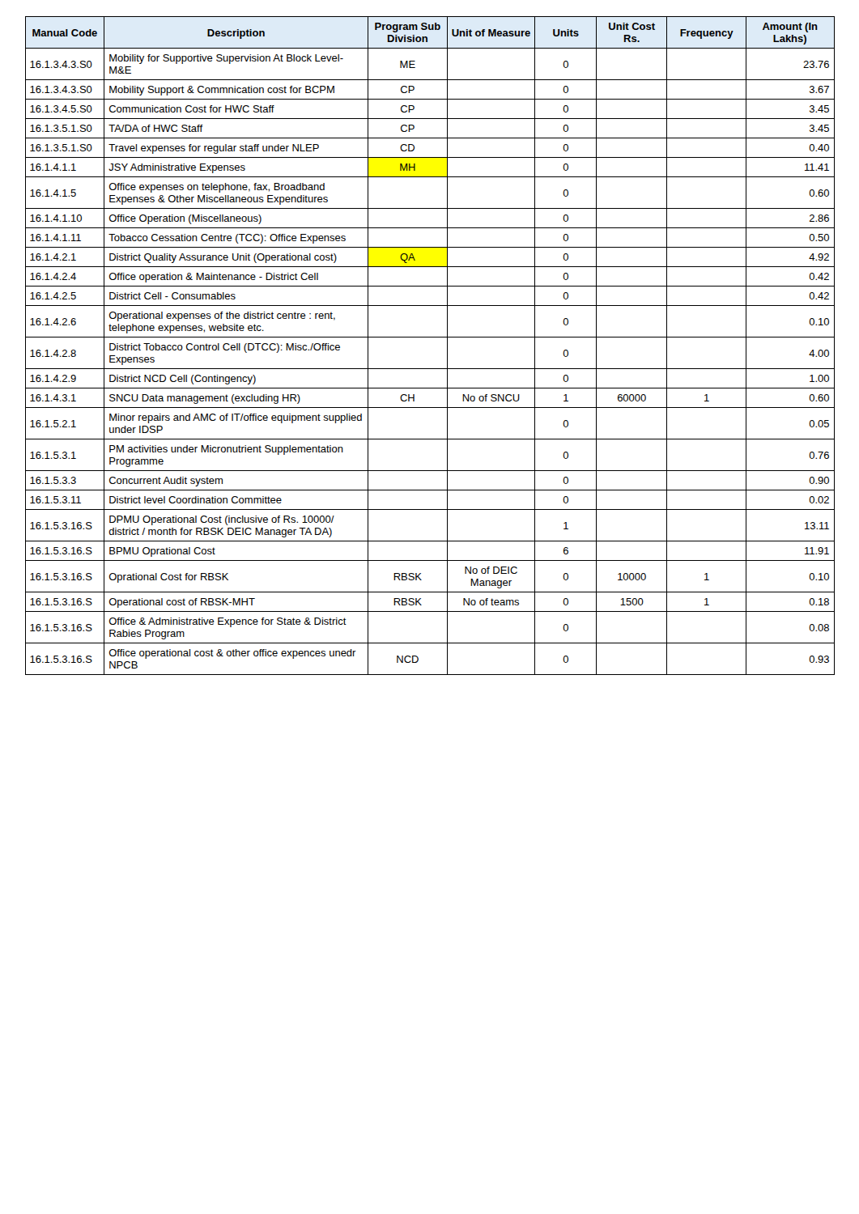| Manual Code | Description | Program Sub Division | Unit of Measure | Units | Unit Cost Rs. | Frequency | Amount (In Lakhs) |
| --- | --- | --- | --- | --- | --- | --- | --- |
| 16.1.3.4.3.S0 | Mobility for Supportive Supervision At Block Level-M&E | ME | | 0 | | | 23.76 |
| 16.1.3.4.3.S0 | Mobility Support & Commnication cost for BCPM | CP | | 0 | | | 3.67 |
| 16.1.3.4.5.S0 | Communication Cost for HWC Staff | CP | | 0 | | | 3.45 |
| 16.1.3.5.1.S0 | TA/DA of HWC Staff | CP | | 0 | | | 3.45 |
| 16.1.3.5.1.S0 | Travel expenses for regular staff under NLEP | CD | | 0 | | | 0.40 |
| 16.1.4.1.1 | JSY Administrative Expenses | MH | | 0 | | | 11.41 |
| 16.1.4.1.5 | Office expenses on telephone, fax, Broadband Expenses & Other Miscellaneous Expenditures | | | 0 | | | 0.60 |
| 16.1.4.1.10 | Office Operation (Miscellaneous) | | | 0 | | | 2.86 |
| 16.1.4.1.11 | Tobacco Cessation Centre (TCC): Office Expenses | | | 0 | | | 0.50 |
| 16.1.4.2.1 | District Quality Assurance Unit (Operational cost) | QA | | 0 | | | 4.92 |
| 16.1.4.2.4 | Office operation & Maintenance - District Cell | | | 0 | | | 0.42 |
| 16.1.4.2.5 | District Cell - Consumables | | | 0 | | | 0.42 |
| 16.1.4.2.6 | Operational expenses of the district centre : rent, telephone expenses, website etc. | | | 0 | | | 0.10 |
| 16.1.4.2.8 | District Tobacco Control Cell (DTCC): Misc./Office Expenses | | | 0 | | | 4.00 |
| 16.1.4.2.9 | District NCD Cell (Contingency) | | | 0 | | | 1.00 |
| 16.1.4.3.1 | SNCU Data management (excluding HR) | CH | No of SNCU | 1 | 60000 | 1 | 0.60 |
| 16.1.5.2.1 | Minor repairs and AMC of IT/office equipment supplied under IDSP | | | 0 | | | 0.05 |
| 16.1.5.3.1 | PM activities under Micronutrient Supplementation Programme | | | 0 | | | 0.76 |
| 16.1.5.3.3 | Concurrent Audit system | | | 0 | | | 0.90 |
| 16.1.5.3.11 | District level Coordination Committee | | | 0 | | | 0.02 |
| 16.1.5.3.16.S | DPMU Operational Cost (inclusive of Rs. 10000/ district / month for RBSK DEIC Manager TA DA) | | | 1 | | | 13.11 |
| 16.1.5.3.16.S | BPMU Oprational Cost | | | 6 | | | 11.91 |
| 16.1.5.3.16.S | Oprational Cost for RBSK | RBSK | No of DEIC Manager | 0 | 10000 | 1 | 0.10 |
| 16.1.5.3.16.S | Operational cost of RBSK-MHT | RBSK | No of teams | 0 | 1500 | 1 | 0.18 |
| 16.1.5.3.16.S | Office & Administrative Expence for State & District Rabies Program | | | 0 | | | 0.08 |
| 16.1.5.3.16.S | Office operational cost & other office expences unedr NPCB | NCD | | 0 | | | 0.93 |